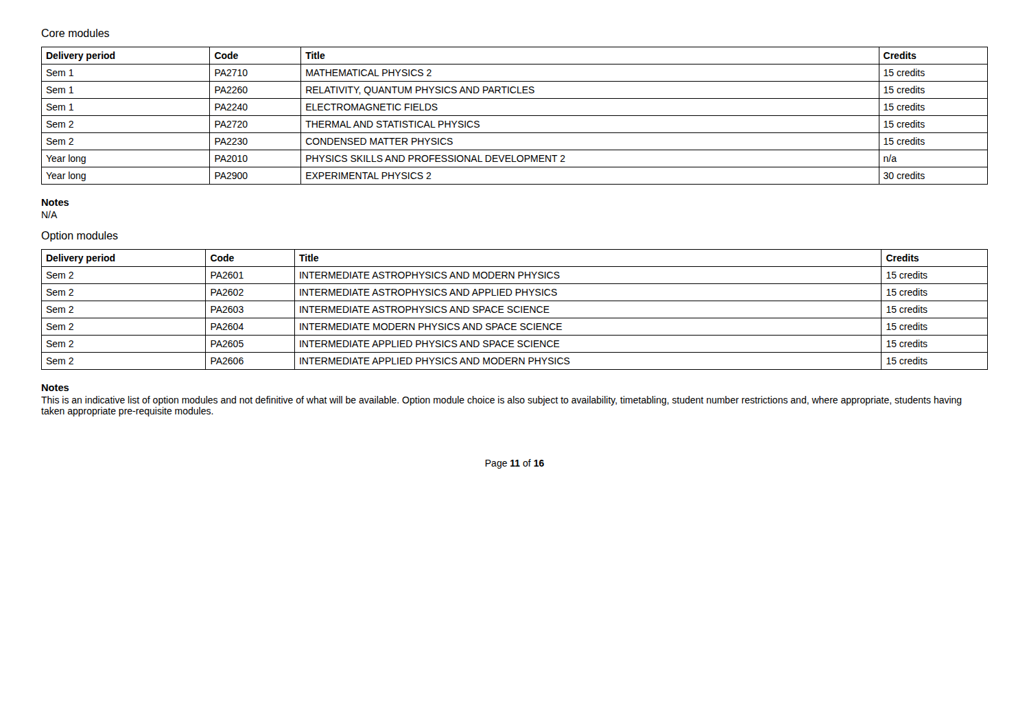Core modules
| Delivery period | Code | Title | Credits |
| --- | --- | --- | --- |
| Sem 1 | PA2710 | MATHEMATICAL PHYSICS 2 | 15 credits |
| Sem 1 | PA2260 | RELATIVITY, QUANTUM PHYSICS AND PARTICLES | 15 credits |
| Sem 1 | PA2240 | ELECTROMAGNETIC FIELDS | 15 credits |
| Sem 2 | PA2720 | THERMAL AND STATISTICAL PHYSICS | 15 credits |
| Sem 2 | PA2230 | CONDENSED MATTER PHYSICS | 15 credits |
| Year long | PA2010 | PHYSICS SKILLS AND PROFESSIONAL DEVELOPMENT 2 | n/a |
| Year long | PA2900 | EXPERIMENTAL PHYSICS 2 | 30 credits |
Notes
N/A
Option modules
| Delivery period | Code | Title | Credits |
| --- | --- | --- | --- |
| Sem 2 | PA2601 | INTERMEDIATE ASTROPHYSICS AND MODERN PHYSICS | 15 credits |
| Sem 2 | PA2602 | INTERMEDIATE ASTROPHYSICS AND APPLIED PHYSICS | 15 credits |
| Sem 2 | PA2603 | INTERMEDIATE ASTROPHYSICS AND SPACE SCIENCE | 15 credits |
| Sem 2 | PA2604 | INTERMEDIATE MODERN PHYSICS AND SPACE SCIENCE | 15 credits |
| Sem 2 | PA2605 | INTERMEDIATE APPLIED PHYSICS AND SPACE SCIENCE | 15 credits |
| Sem 2 | PA2606 | INTERMEDIATE APPLIED PHYSICS AND MODERN PHYSICS | 15 credits |
Notes
This is an indicative list of option modules and not definitive of what will be available. Option module choice is also subject to availability, timetabling, student number restrictions and, where appropriate, students having taken appropriate pre-requisite modules.
Page 11 of 16